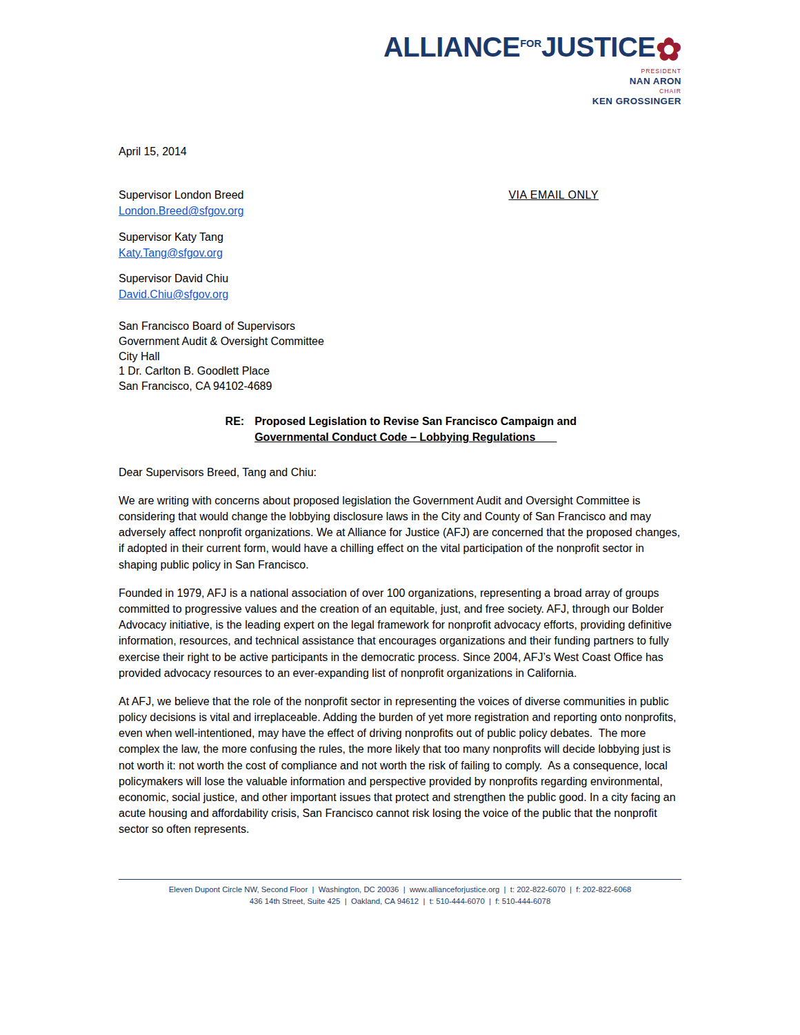ALLIANCE FOR JUSTICE✿
PRESIDENT NAN ARON
CHAIR KEN GROSSINGER
April 15, 2014
VIA EMAIL ONLY Supervisor London Breed
London.Breed@sfgov.org
Supervisor Katy Tang
Katy.Tang@sfgov.org
Supervisor David Chiu
David.Chiu@sfgov.org
San Francisco Board of Supervisors
Government Audit & Oversight Committee
City Hall
1 Dr. Carlton B. Goodlett Place
San Francisco, CA 94102-4689
| RE: | Proposed Legislation to Revise San Francisco Campaign and Governmental Conduct Code – Lobbying Regulations |
Dear Supervisors Breed, Tang and Chiu:
We are writing with concerns about proposed legislation the Government Audit and Oversight Committee is considering that would change the lobbying disclosure laws in the City and County of San Francisco and may adversely affect nonprofit organizations. We at Alliance for Justice (AFJ) are concerned that the proposed changes, if adopted in their current form, would have a chilling effect on the vital participation of the nonprofit sector in shaping public policy in San Francisco.
Founded in 1979, AFJ is a national association of over 100 organizations, representing a broad array of groups committed to progressive values and the creation of an equitable, just, and free society. AFJ, through our Bolder Advocacy initiative, is the leading expert on the legal framework for nonprofit advocacy efforts, providing definitive information, resources, and technical assistance that encourages organizations and their funding partners to fully exercise their right to be active participants in the democratic process. Since 2004, AFJ’s West Coast Office has provided advocacy resources to an ever-expanding list of nonprofit organizations in California.
At AFJ, we believe that the role of the nonprofit sector in representing the voices of diverse communities in public policy decisions is vital and irreplaceable. Adding the burden of yet more registration and reporting onto nonprofits, even when well-intentioned, may have the effect of driving nonprofits out of public policy debates. The more complex the law, the more confusing the rules, the more likely that too many nonprofits will decide lobbying just is not worth it: not worth the cost of compliance and not worth the risk of failing to comply. As a consequence, local policymakers will lose the valuable information and perspective provided by nonprofits regarding environmental, economic, social justice, and other important issues that protect and strengthen the public good. In a city facing an acute housing and affordability crisis, San Francisco cannot risk losing the voice of the public that the nonprofit sector so often represents.
Eleven Dupont Circle NW, Second Floor | Washington, DC 20036 | www.allianceforjustice.org | t: 202-822-6070 | f: 202-822-6068
436 14th Street, Suite 425 | Oakland, CA 94612 | t: 510-444-6070 | f: 510-444-6078